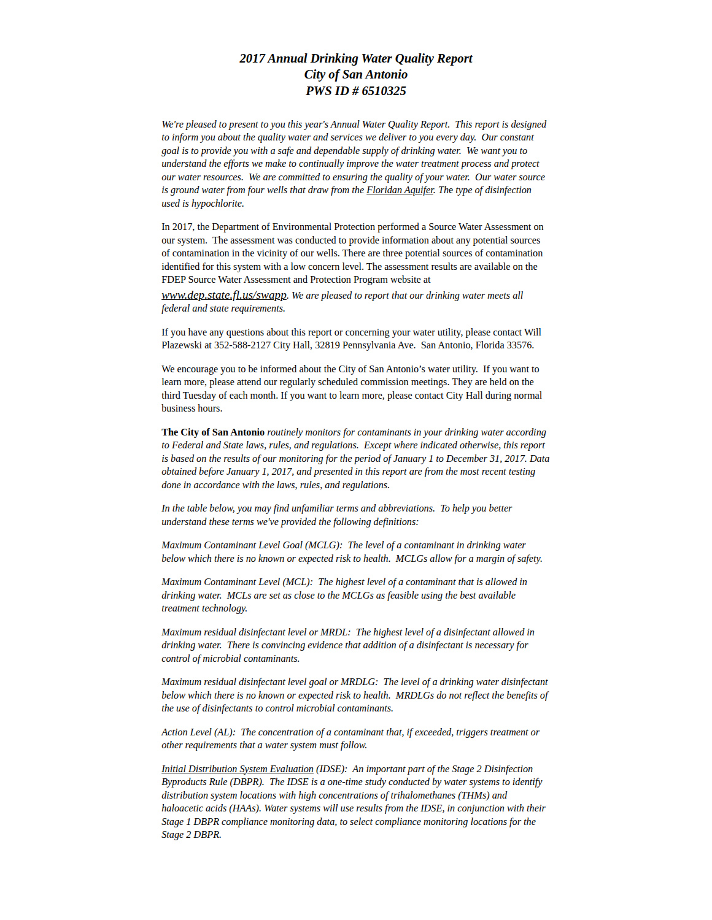2017 Annual Drinking Water Quality Report City of San Antonio PWS ID # 6510325
We're pleased to present to you this year's Annual Water Quality Report. This report is designed to inform you about the quality water and services we deliver to you every day. Our constant goal is to provide you with a safe and dependable supply of drinking water. We want you to understand the efforts we make to continually improve the water treatment process and protect our water resources. We are committed to ensuring the quality of your water. Our water source is ground water from four wells that draw from the Floridan Aquifer. The type of disinfection used is hypochlorite.
In 2017, the Department of Environmental Protection performed a Source Water Assessment on our system. The assessment was conducted to provide information about any potential sources of contamination in the vicinity of our wells. There are three potential sources of contamination identified for this system with a low concern level. The assessment results are available on the FDEP Source Water Assessment and Protection Program website at www.dep.state.fl.us/swapp. We are pleased to report that our drinking water meets all federal and state requirements.
If you have any questions about this report or concerning your water utility, please contact Will Plazewski at 352-588-2127 City Hall, 32819 Pennsylvania Ave. San Antonio, Florida 33576.
We encourage you to be informed about the City of San Antonio’s water utility. If you want to learn more, please attend our regularly scheduled commission meetings. They are held on the third Tuesday of each month. If you want to learn more, please contact City Hall during normal business hours.
The City of San Antonio routinely monitors for contaminants in your drinking water according to Federal and State laws, rules, and regulations. Except where indicated otherwise, this report is based on the results of our monitoring for the period of January 1 to December 31, 2017. Data obtained before January 1, 2017, and presented in this report are from the most recent testing done in accordance with the laws, rules, and regulations.
In the table below, you may find unfamiliar terms and abbreviations. To help you better understand these terms we've provided the following definitions:
Maximum Contaminant Level Goal (MCLG): The level of a contaminant in drinking water below which there is no known or expected risk to health. MCLGs allow for a margin of safety.
Maximum Contaminant Level (MCL): The highest level of a contaminant that is allowed in drinking water. MCLs are set as close to the MCLGs as feasible using the best available treatment technology.
Maximum residual disinfectant level or MRDL: The highest level of a disinfectant allowed in drinking water. There is convincing evidence that addition of a disinfectant is necessary for control of microbial contaminants.
Maximum residual disinfectant level goal or MRDLG: The level of a drinking water disinfectant below which there is no known or expected risk to health. MRDLGs do not reflect the benefits of the use of disinfectants to control microbial contaminants.
Action Level (AL): The concentration of a contaminant that, if exceeded, triggers treatment or other requirements that a water system must follow.
Initial Distribution System Evaluation (IDSE): An important part of the Stage 2 Disinfection Byproducts Rule (DBPR). The IDSE is a one-time study conducted by water systems to identify distribution system locations with high concentrations of trihalomethanes (THMs) and haloacetic acids (HAAs). Water systems will use results from the IDSE, in conjunction with their Stage 1 DBPR compliance monitoring data, to select compliance monitoring locations for the Stage 2 DBPR.